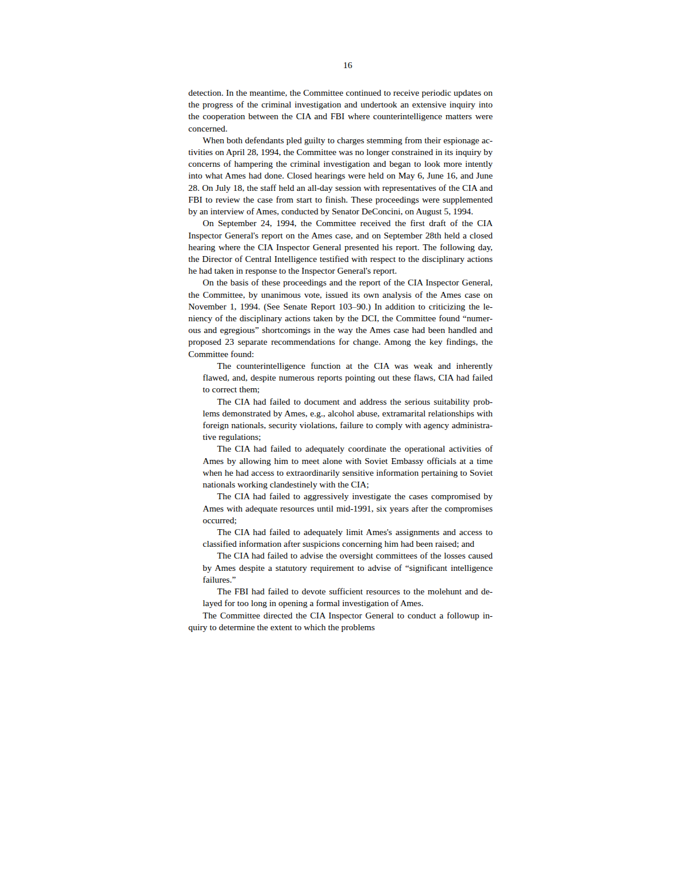16
detection. In the meantime, the Committee continued to receive periodic updates on the progress of the criminal investigation and undertook an extensive inquiry into the cooperation between the CIA and FBI where counterintelligence matters were concerned.
When both defendants pled guilty to charges stemming from their espionage activities on April 28, 1994, the Committee was no longer constrained in its inquiry by concerns of hampering the criminal investigation and began to look more intently into what Ames had done. Closed hearings were held on May 6, June 16, and June 28. On July 18, the staff held an all-day session with representatives of the CIA and FBI to review the case from start to finish. These proceedings were supplemented by an interview of Ames, conducted by Senator DeConcini, on August 5, 1994.
On September 24, 1994, the Committee received the first draft of the CIA Inspector General's report on the Ames case, and on September 28th held a closed hearing where the CIA Inspector General presented his report. The following day, the Director of Central Intelligence testified with respect to the disciplinary actions he had taken in response to the Inspector General's report.
On the basis of these proceedings and the report of the CIA Inspector General, the Committee, by unanimous vote, issued its own analysis of the Ames case on November 1, 1994. (See Senate Report 103–90.) In addition to criticizing the leniency of the disciplinary actions taken by the DCI, the Committee found “numerous and egregious” shortcomings in the way the Ames case had been handled and proposed 23 separate recommendations for change. Among the key findings, the Committee found:
The counterintelligence function at the CIA was weak and inherently flawed, and, despite numerous reports pointing out these flaws, CIA had failed to correct them;
The CIA had failed to document and address the serious suitability problems demonstrated by Ames, e.g., alcohol abuse, extramarital relationships with foreign nationals, security violations, failure to comply with agency administrative regulations;
The CIA had failed to adequately coordinate the operational activities of Ames by allowing him to meet alone with Soviet Embassy officials at a time when he had access to extraordinarily sensitive information pertaining to Soviet nationals working clandestinely with the CIA;
The CIA had failed to aggressively investigate the cases compromised by Ames with adequate resources until mid-1991, six years after the compromises occurred;
The CIA had failed to adequately limit Ames's assignments and access to classified information after suspicions concerning him had been raised; and
The CIA had failed to advise the oversight committees of the losses caused by Ames despite a statutory requirement to advise of “significant intelligence failures.”
The FBI had failed to devote sufficient resources to the molehunt and delayed for too long in opening a formal investigation of Ames.
The Committee directed the CIA Inspector General to conduct a followup inquiry to determine the extent to which the problems